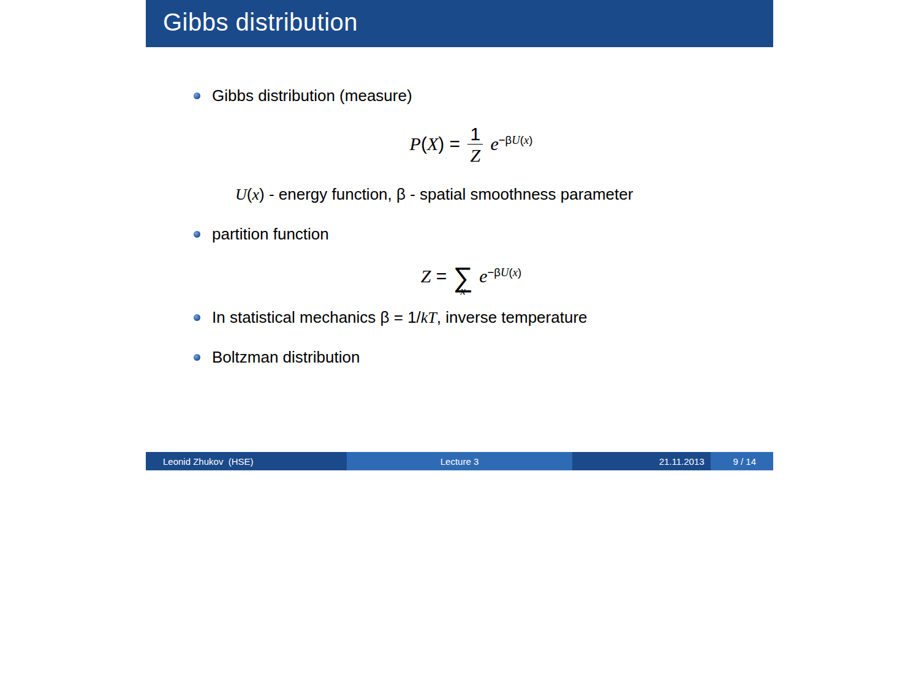Gibbs distribution
Gibbs distribution (measure)
P(X) = 1 Z e−βU(x)
U(x) - energy function, β - spatial smoothness parameter
partition function
Z = ∑x e−βU(x)
In statistical mechanics β = 1/kT, inverse temperature
Boltzman distribution
Leonid Zhukov (HSE)
Lecture 3
21.11.2013
9 / 14